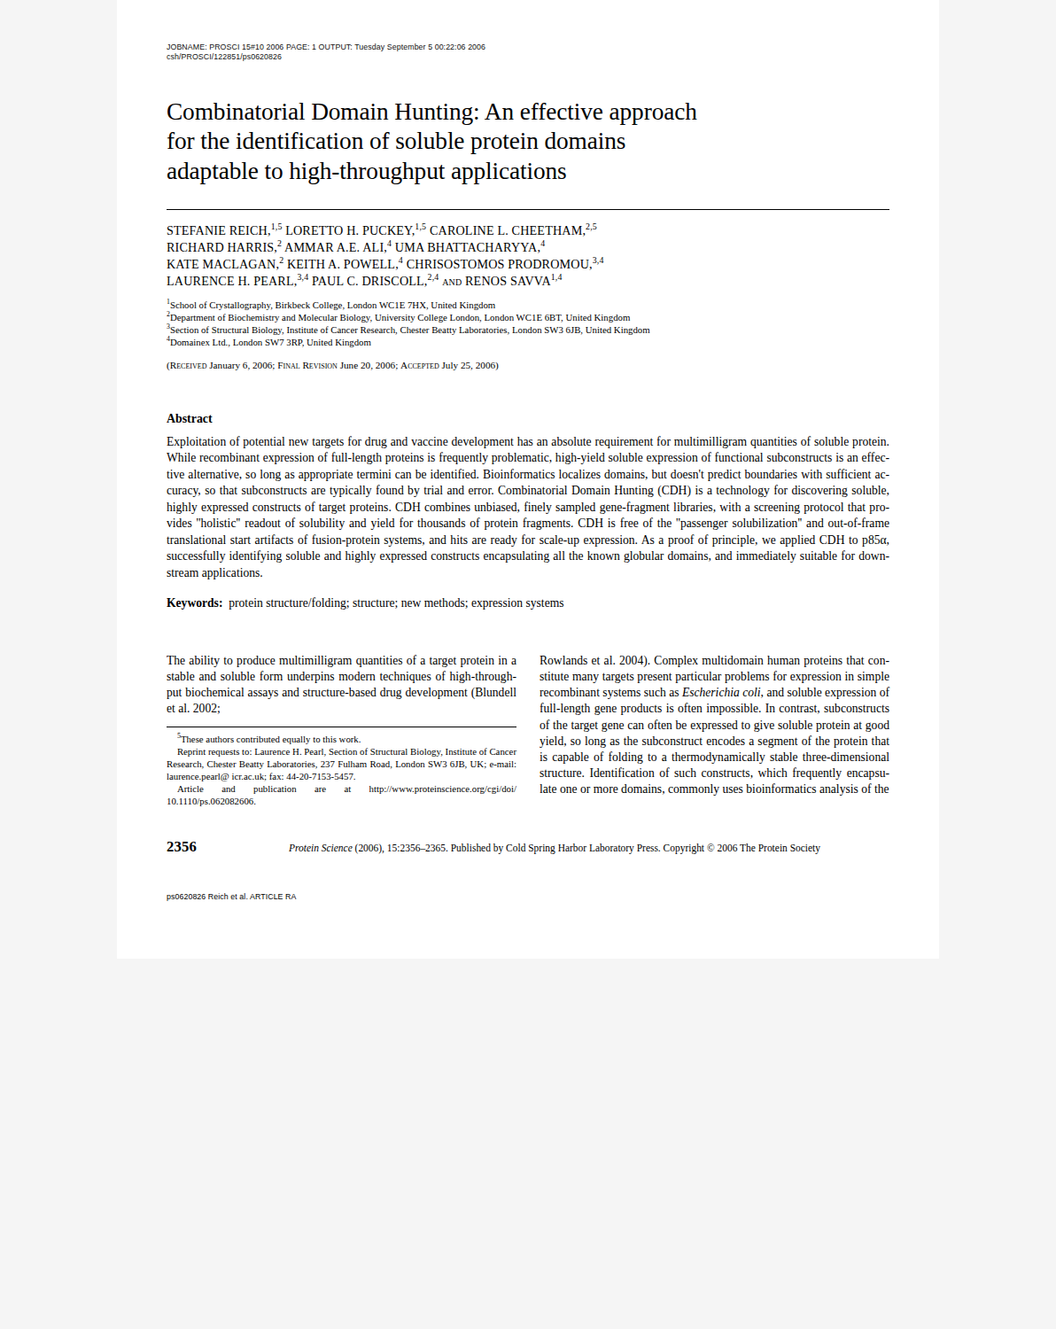JOBNAME: PROSCI 15#10 2006 PAGE: 1 OUTPUT: Tuesday September 5 00:22:06 2006
csh/PROSCI/122851/ps0620826
Combinatorial Domain Hunting: An effective approach
for the identification of soluble protein domains
adaptable to high-throughput applications
STEFANIE REICH,1,5 LORETTO H. PUCKEY,1,5 CAROLINE L. CHEETHAM,2,5
RICHARD HARRIS,2 AMMAR A.E. ALI,4 UMA BHATTACHARYYA,4
KATE MACLAGAN,2 KEITH A. POWELL,4 CHRISOSTOMOS PRODROMOU,3,4
LAURENCE H. PEARL,3,4 PAUL C. DRISCOLL,2,4 and RENOS SAVVA1,4
1School of Crystallography, Birkbeck College, London WC1E 7HX, United Kingdom
2Department of Biochemistry and Molecular Biology, University College London, London WC1E 6BT, United Kingdom
3Section of Structural Biology, Institute of Cancer Research, Chester Beatty Laboratories, London SW3 6JB, United Kingdom
4Domainex Ltd., London SW7 3RP, United Kingdom
(Received January 6, 2006; Final Revision June 20, 2006; Accepted July 25, 2006)
Abstract
Exploitation of potential new targets for drug and vaccine development has an absolute requirement for multimilligram quantities of soluble protein. While recombinant expression of full-length proteins is frequently problematic, high-yield soluble expression of functional subconstructs is an effective alternative, so long as appropriate termini can be identified. Bioinformatics localizes domains, but doesn't predict boundaries with sufficient accuracy, so that subconstructs are typically found by trial and error. Combinatorial Domain Hunting (CDH) is a technology for discovering soluble, highly expressed constructs of target proteins. CDH combines unbiased, finely sampled gene-fragment libraries, with a screening protocol that provides ''holistic'' readout of solubility and yield for thousands of protein fragments. CDH is free of the ''passenger solubilization'' and out-of-frame translational start artifacts of fusion-protein systems, and hits are ready for scale-up expression. As a proof of principle, we applied CDH to p85α, successfully identifying soluble and highly expressed constructs encapsulating all the known globular domains, and immediately suitable for downstream applications.
Keywords: protein structure/folding; structure; new methods; expression systems
The ability to produce multimilligram quantities of a target protein in a stable and soluble form underpins modern techniques of high-throughput biochemical assays and structure-based drug development (Blundell et al. 2002;
5These authors contributed equally to this work.
Reprint requests to: Laurence H. Pearl, Section of Structural Biology, Institute of Cancer Research, Chester Beatty Laboratories, 237 Fulham Road, London SW3 6JB, UK; e-mail: laurence.pearl@ icr.ac.uk; fax: 44-20-7153-5457.
Article and publication are at http://www.proteinscience.org/cgi/doi/ 10.1110/ps.062082606.
Rowlands et al. 2004). Complex multidomain human proteins that constitute many targets present particular problems for expression in simple recombinant systems such as Escherichia coli, and soluble expression of full-length gene products is often impossible. In contrast, subconstructs of the target gene can often be expressed to give soluble protein at good yield, so long as the subconstruct encodes a segment of the protein that is capable of folding to a thermodynamically stable three-dimensional structure. Identification of such constructs, which frequently encapsulate one or more domains, commonly uses bioinformatics analysis of the
2356
Protein Science (2006), 15:2356–2365. Published by Cold Spring Harbor Laboratory Press. Copyright © 2006 The Protein Society
ps0620826 Reich et al. ARTICLE RA